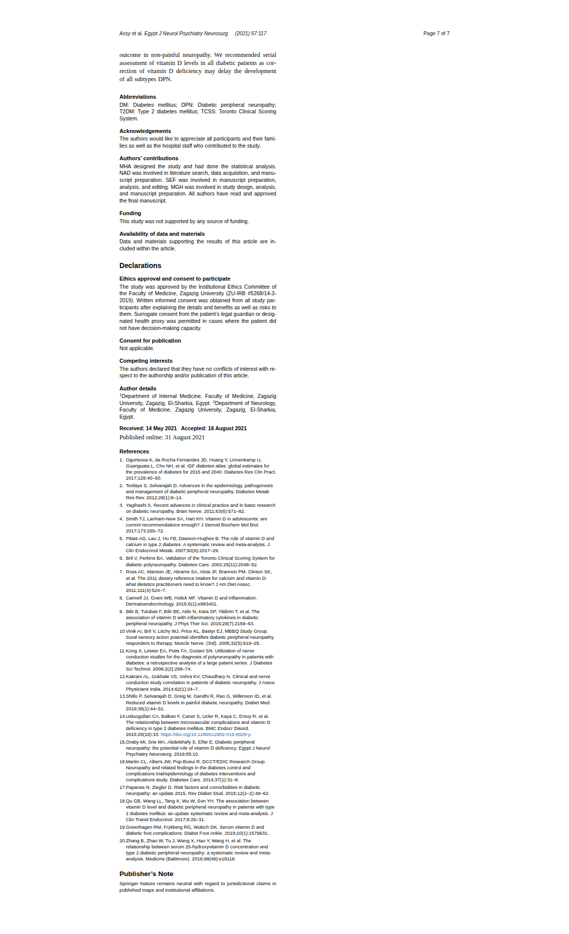Assy et al. Egypt J Neurol Psychiatry Neurosurg (2021) 57:117
Page 7 of 7
outcome in non-painful neuropathy. We recommended serial assessment of vitamin D levels in all diabetic patients as correction of vitamin D deficiency may delay the development of all subtypes DPN.
Abbreviations
DM: Diabetes mellitus; DPN: Diabetic peripheral neuropathy; T2DM: Type 2 diabetes mellitus; TCSS: Toronto Clinical Scoring System.
Acknowledgements
The authors would like to appreciate all participants and their families as well as the hospital staff who contributed to the study.
Authors’ contributions
MHA designed the study and had done the statistical analysis. NAD was involved in literature search, data acquisition, and manuscript preparation. SEF was involved in manuscript preparation, analysis, and editing. MGH was involved in study design, analysis, and manuscript preparation. All authors have read and approved the final manuscript.
Funding
This study was not supported by any source of funding.
Availability of data and materials
Data and materials supporting the results of this article are included within the article.
Declarations
Ethics approval and consent to participate
The study was approved by the Institutional Ethics Committee of the Faculty of Medicine, Zagazig University (ZU-IRB #5268/14-3-2019). Written informed consent was obtained from all study participants after explaining the details and benefits as well as risks to them. Surrogate consent from the patient’s legal guardian or designated health proxy was permitted in cases where the patient did not have decision-making capacity.
Consent for publication
Not applicable.
Competing interests
The authors declared that they have no conflicts of interest with respect to the authorship and/or publication of this article.
Author details
1Department of Internal Medicine, Faculty of Medicine, Zagazig University, Zagazig, El-Sharkia, Egypt. 2Department of Neurology, Faculty of Medicine, Zagazig University, Zagazig, El-Sharkia, Egypt.
Received: 14 May 2021 Accepted: 16 August 2021
Published online: 31 August 2021
References
Ogurtsova K, da Rocha Fernandes JD, Huang Y, Linnenkamp U, Guariguata L, Cho NH, et al. IDF diabetes atlas: global estimates for the prevalence of diabetes for 2015 and 2040. Diabetes Res Clin Pract. 2017;128:40–50.
Tesfaye S, Selvarajah D. Advances in the epidemiology, pathogenesis and management of diabetic peripheral neuropathy. Diabetes Metab Res Rev. 2012;28(1):8–14.
Yagihashi S. Recent advances in clinical practice and in basic research on diabetic neuropathy. Brain Nerve. 2011;63(6):571–82.
Smith TJ, Lanham-New SA, Hart KH. Vitamin D in adolescents: are current recommendations enough? J Steroid Biochem Mol Biol. 2017;173:265–72.
Pittas AG, Lau J, Hu FB, Dawson-Hughes B. The role of vitamin D and calcium in type 2 diabetes. A systematic review and meta-analysis. J Clin Endocrinol Metab. 2007;92(6):2017–29.
Bril V, Perkins BA. Validation of the Toronto Clinical Scoring System for diabetic polyneuropathy. Diabetes Care. 2002;25(11):2048–52.
Ross AC, Manson JE, Abrams SA, Aloia JF, Brannon PM, Clinton SK, et al. The 2011 dietary reference intakes for calcium and vitamin D: what dietetics practitioners need to know? J Am Diet Assoc. 2011;111(4):524–7.
Cannell JJ, Grant WB, Holick MF. Vitamin D and inflammation. Dermatoendocrinology. 2015;6(1):e983401.
Bilir B, Tulubas F, Bilir BE, Atile N, Kara SP, Yildirim T, et al. The association of vitamin D with inflammatory cytokines in diabetic peripheral neuropathy. J Phys Ther Sci. 2016;28(7):2159–63.
Vinik AI, Bril V, Litchy WJ, Price KL, Bastyr EJ, MBBQ Study Group. Sural sensory action potential identifies diabetic peripheral neuropathy responders to therapy. Muscle Nerve. (3rd). 2005;32(5):619–25.
Kong X, Lesser EA, Potts FA, Gozani SN. Utilization of nerve conduction studies for the diagnosis of polyneuropathy in patients with diabetes: a retrospective analysis of a large patient series. J Diabetes Sci Technol. 2008;2(2):268–74.
Kakrani AL, Gokhale VS, Vohra KV, Chaudhary N. Clinical and nerve conduction study correlation in patients of diabetic neuropathy. J Assoc Physicians India. 2014;62(1):24–7.
Shillo P, Selvarajah D, Greig M, Gandhi R, Rao G, Wilkinson ID, et al. Reduced vitamin D levels in painful diabetic neuropathy. Diabet Med. 2019;36(1):44–51.
Usluogullari CA, Balkan F, Caner S, Ucler R, Kaya C, Ersoy R, et al. The relationship between microvascular complications and vitamin D deficiency in type 2 diabetes mellitus. BMC Endocr Disord. 2015;25(15):33. https://doi.org/10.1186/s12902-015-0029-y.
Oraby MI, Srie MA, Abdelshafy S, Elfar E. Diabetic peripheral neuropathy: the potential role of vitamin D deficiency. Egypt J Neurol Psychiatry Neurosurg. 2019;55:10.
Martin CL, Albers JW, Pop-Busui R, DCCT/EDIC Research Group. Neuropathy and related findings in the diabetes control and complications trial/epidemiology of diabetes interventions and complications study. Diabetes Care. 2014;37(1):31–8.
Papanas N, Ziegler D. Risk factors and comorbidities in diabetic neuropathy: an update 2015. Rev Diabet Stud. 2015;12(1–2):48–62.
Qu GB, Wang LL, Tang X, Wu W, Sun YH. The association between vitamin D level and diabetic peripheral neuropathy in patients with type 2 diabetes mellitus: an update systematic review and meta-analysis. J Clin Transl Endocrinol. 2017;9:25–31.
Greenhagen RM, Frykberg RG, Wukich DK. Serum vitamin D and diabetic foot complications. Diabet Foot Ankle. 2019;10(1):1579631.
Zhang B, Zhao W, Tu J, Wang X, Hao Y, Wang H, et al. The relationship between serum 25-hydroxyvitamin D concentration and type 2 diabetic peripheral neuropathy: a systematic review and meta-analysis. Medicine (Baltimore). 2019;98(48):e18118.
Publisher’s Note
Springer Nature remains neutral with regard to jurisdictional claims in published maps and institutional affiliations.